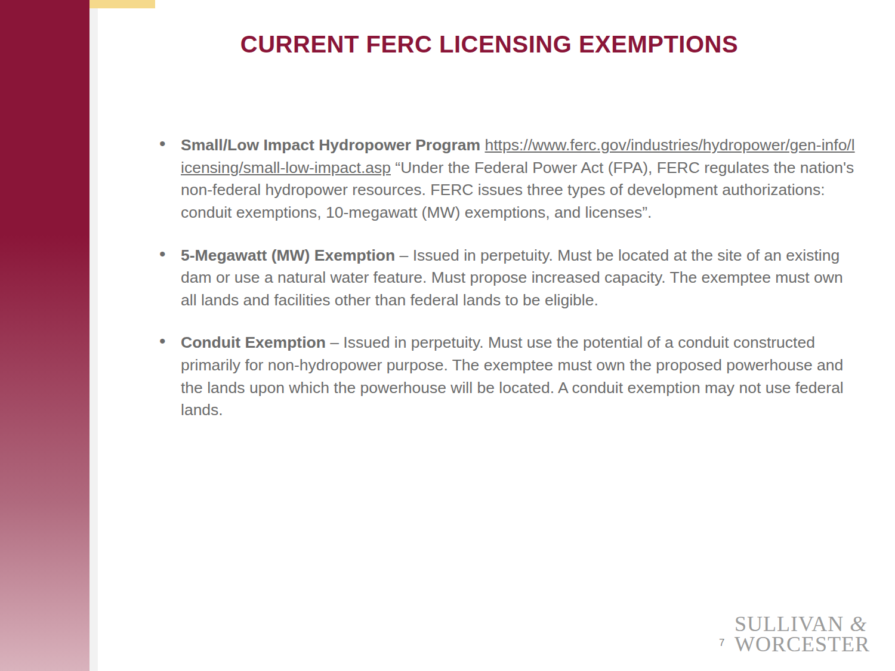CURRENT FERC LICENSING EXEMPTIONS
Small/Low Impact Hydropower Program https://www.ferc.gov/industries/hydropower/gen-info/licensing/small-low-impact.asp “Under the Federal Power Act (FPA), FERC regulates the nation's non-federal hydropower resources. FERC issues three types of development authorizations: conduit exemptions, 10-megawatt (MW) exemptions, and licenses”.
5-Megawatt (MW) Exemption – Issued in perpetuity. Must be located at the site of an existing dam or use a natural water feature. Must propose increased capacity. The exemptee must own all lands and facilities other than federal lands to be eligible.
Conduit Exemption – Issued in perpetuity. Must use the potential of a conduit constructed primarily for non-hydropower purpose. The exemptee must own the proposed powerhouse and the lands upon which the powerhouse will be located. A conduit exemption may not use federal lands.
7
SULLIVAN &
WORCESTER